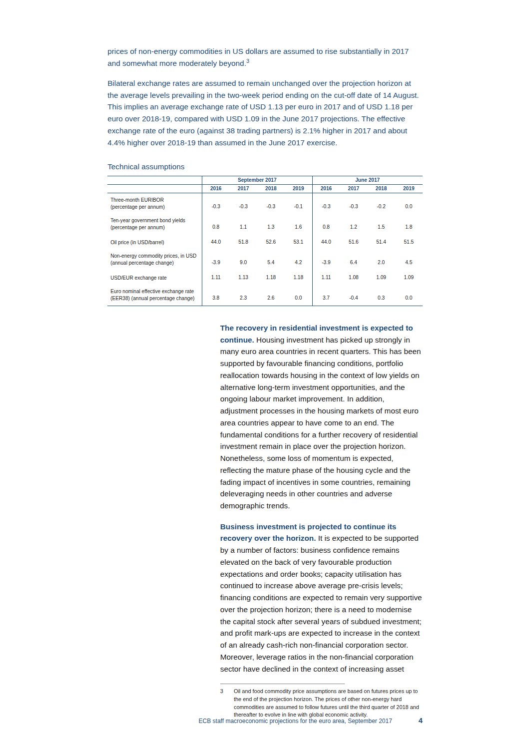prices of non-energy commodities in US dollars are assumed to rise substantially in 2017 and somewhat more moderately beyond.3
Bilateral exchange rates are assumed to remain unchanged over the projection horizon at the average levels prevailing in the two-week period ending on the cut-off date of 14 August. This implies an average exchange rate of USD 1.13 per euro in 2017 and of USD 1.18 per euro over 2018-19, compared with USD 1.09 in the June 2017 projections. The effective exchange rate of the euro (against 38 trading partners) is 2.1% higher in 2017 and about 4.4% higher over 2018-19 than assumed in the June 2017 exercise.
Technical assumptions
| | September 2017 | June 2017 |
| --- | --- | --- |
| | 2016 | 2017 | 2018 | 2019 | 2016 | 2017 | 2018 | 2019 |
| Three-month EURIBOR (percentage per annum) | -0.3 | -0.3 | -0.3 | -0.1 | -0.3 | -0.3 | -0.2 | 0.0 |
| Ten-year government bond yields (percentage per annum) | 0.8 | 1.1 | 1.3 | 1.6 | 0.8 | 1.2 | 1.5 | 1.8 |
| Oil price (in USD/barrel) | 44.0 | 51.8 | 52.6 | 53.1 | 44.0 | 51.6 | 51.4 | 51.5 |
| Non-energy commodity prices, in USD (annual percentage change) | -3.9 | 9.0 | 5.4 | 4.2 | -3.9 | 6.4 | 2.0 | 4.5 |
| USD/EUR exchange rate | 1.11 | 1.13 | 1.18 | 1.18 | 1.11 | 1.08 | 1.09 | 1.09 |
| Euro nominal effective exchange rate (EER38) (annual percentage change) | 3.8 | 2.3 | 2.6 | 0.0 | 3.7 | -0.4 | 0.3 | 0.0 |
The recovery in residential investment is expected to continue. Housing investment has picked up strongly in many euro area countries in recent quarters. This has been supported by favourable financing conditions, portfolio reallocation towards housing in the context of low yields on alternative long-term investment opportunities, and the ongoing labour market improvement. In addition, adjustment processes in the housing markets of most euro area countries appear to have come to an end. The fundamental conditions for a further recovery of residential investment remain in place over the projection horizon. Nonetheless, some loss of momentum is expected, reflecting the mature phase of the housing cycle and the fading impact of incentives in some countries, remaining deleveraging needs in other countries and adverse demographic trends.
Business investment is projected to continue its recovery over the horizon. It is expected to be supported by a number of factors: business confidence remains elevated on the back of very favourable production expectations and order books; capacity utilisation has continued to increase above average pre-crisis levels; financing conditions are expected to remain very supportive over the projection horizon; there is a need to modernise the capital stock after several years of subdued investment; and profit mark-ups are expected to increase in the context of an already cash-rich non-financial corporation sector. Moreover, leverage ratios in the non-financial corporation sector have declined in the context of increasing asset
3
Oil and food commodity price assumptions are based on futures prices up to the end of the projection horizon. The prices of other non-energy hard commodities are assumed to follow futures until the third quarter of 2018 and thereafter to evolve in line with global economic activity.
ECB staff macroeconomic projections for the euro area, September 2017 4